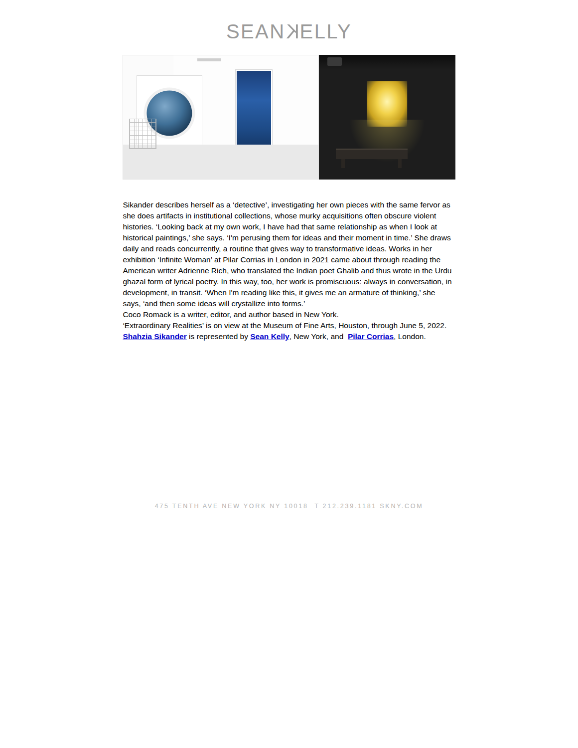SEANKELLY
Sikander describes herself as a ‘detective’, investigating her own pieces with the same fervor as she does artifacts in institutional collections, whose murky acquisitions often obscure violent histories. ‘Looking back at my own work, I have had that same relationship as when I look at historical paintings,’ she says. ‘I'm perusing them for ideas and their moment in time.’ She draws daily and reads concurrently, a routine that gives way to transformative ideas. Works in her exhibition ‘Infinite Woman’ at Pilar Corrias in London in 2021 came about through reading the American writer Adrienne Rich, who translated the Indian poet Ghalib and thus wrote in the Urdu ghazal form of lyrical poetry. In this way, too, her work is promiscuous: always in conversation, in development, in transit. ‘When I'm reading like this, it gives me an armature of thinking,’ she says, ‘and then some ideas will crystallize into forms.’
Coco Romack is a writer, editor, and author based in New York.
‘Extraordinary Realities’ is on view at the Museum of Fine Arts, Houston, through June 5, 2022. Shahzia Sikander is represented by Sean Kelly, New York, and Pilar Corrias, London.
475 TENTH AVE NEW YORK NY 10018 T 212.239.1181 SKNY.COM